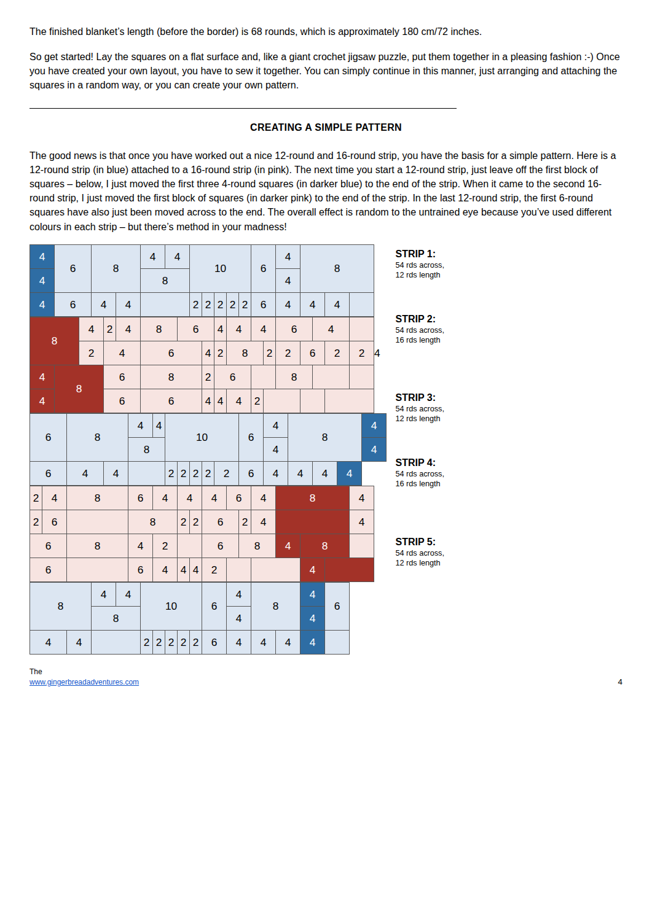The finished blanket’s length (before the border) is 68 rounds, which is approximately 180 cm/72 inches.
So get started! Lay the squares on a flat surface and, like a giant crochet jigsaw puzzle, put them together in a pleasing fashion :-) Once you have created your own layout, you have to sew it together. You can simply continue in this manner, just arranging and attaching the squares in a random way, or you can create your own pattern.
CREATING A SIMPLE PATTERN
The good news is that once you have worked out a nice 12-round and 16-round strip, you have the basis for a simple pattern. Here is a 12-round strip (in blue) attached to a 16-round strip (in pink). The next time you start a 12-round strip, just leave off the first block of squares – below, I just moved the first three 4-round squares (in darker blue) to the end of the strip. When it came to the second 16-round strip, I just moved the first block of squares (in darker pink) to the end of the strip. In the last 12-round strip, the first 6-round squares have also just been moved across to the end. The overall effect is random to the untrained eye because you’ve used different colours in each strip – but there’s method in your madness!
| 4 | 6 | 8 | 4 | 4 | 10 | 6 | 4 | 8 |
| 4 | 8 | 4 |
| 4 | 6 | 4 | 4 | | 2 | 2 | 2 | 2 | 2 | 6 | 4 | 4 | 4 | |
| 8 | 4 | 2 | 4 | 8 | 6 | 4 | 4 | 4 | 6 | 4 | |
| 2 | 4 | 6 | 4 | 2 | 8 | 2 | 2 | 6 | 2 | 2 | 4 |
| 4 | 8 | 6 | 8 | 2 | 6 | | 8 | | |
| 4 | 6 | 6 | 4 | 4 | 4 | 2 | | | | |
| 6 | 8 | 4 | 4 | 10 | 6 | 4 | 8 | 4 |
| 8 | 4 | 4 |
| 6 | 4 | 4 | | 2 | 2 | 2 | 2 | 2 | 6 | 4 | 4 | 4 | 4 |
| 2 | 4 | 8 | 6 | 4 | 4 | 4 | 6 | 4 | 8 | 4 |
| 2 | 6 | | 8 | 2 | 2 | 6 | 2 | 4 | | 4 |
| 6 | 8 | 4 | 2 | | 6 | 8 | 4 | 8 | |
| 6 | | 6 | 4 | 4 | 4 | 2 | | | 4 | | |
| 8 | 4 | 4 | 10 | 6 | 4 | 8 | 4 | 6 |
| 8 | 4 | 4 |
| 4 | 4 | | 2 | 2 | 2 | 2 | 2 | 6 | 4 | 4 | 4 | 4 | |
STRIP 1: 54 rds across,
12 rds length
STRIP 2: 54 rds across,
16 rds length
STRIP 3: 54 rds across,
12 rds length
STRIP 4: 54 rds across,
16 rds length
STRIP 5: 54 rds across,
12 rds length
The
www.gingerbreadadventures.com
4